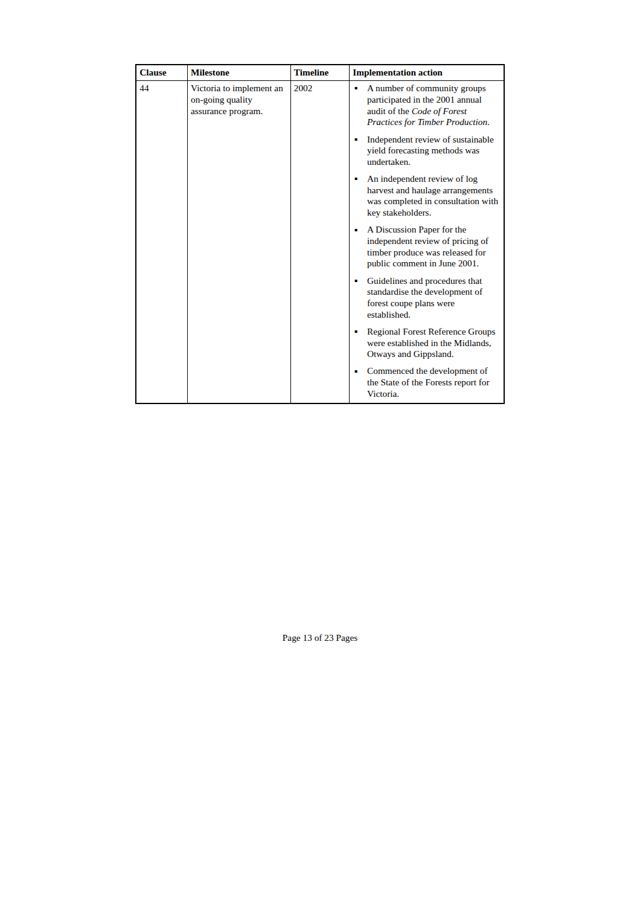| Clause | Milestone | Timeline | Implementation action |
| --- | --- | --- | --- |
| 44 | Victoria to implement an on-going quality assurance program. | 2002 | A number of community groups participated in the 2001 annual audit of the Code of Forest Practices for Timber Production . Independent review of sustainable yield forecasting methods was undertaken. An independent review of log harvest and haulage arrangements was completed in consultation with key stakeholders. A Discussion Paper for the independent review of pricing of timber produce was released for public comment in June 2001. Guidelines and procedures that standardise the development of forest coupe plans were established. Regional Forest Reference Groups were established in the Midlands, Otways and Gippsland. Commenced the development of the State of the Forests report for Victoria. |
Page 13 of 23 Pages